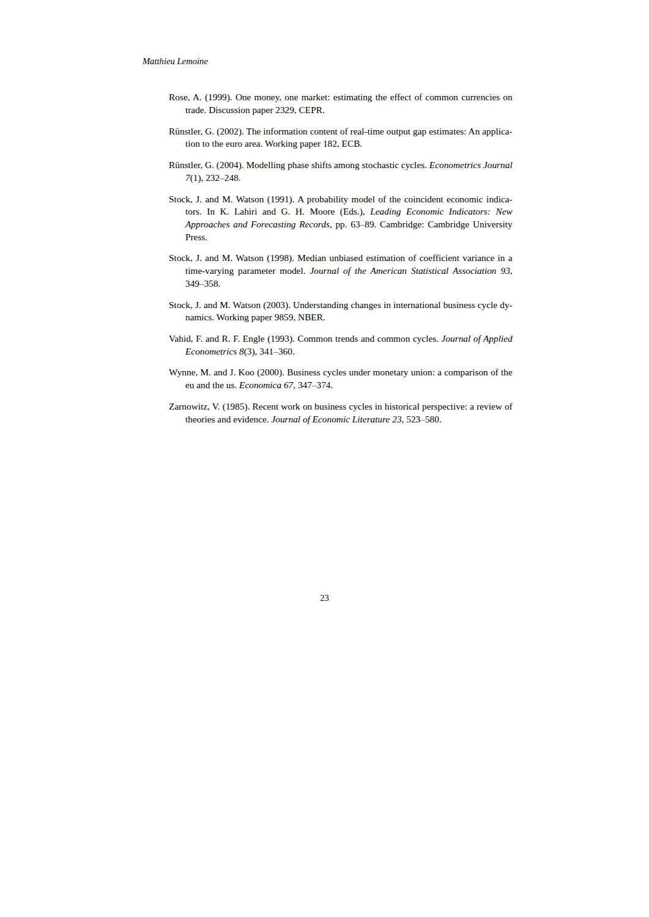Matthieu Lemoine
Rose, A. (1999). One money, one market: estimating the effect of common currencies on trade. Discussion paper 2329, CEPR.
Rünstler, G. (2002). The information content of real-time output gap estimates: An application to the euro area. Working paper 182, ECB.
Rünstler, G. (2004). Modelling phase shifts among stochastic cycles. Econometrics Journal 7(1), 232–248.
Stock, J. and M. Watson (1991). A probability model of the coincident economic indicators. In K. Lahiri and G. H. Moore (Eds.), Leading Economic Indicators: New Approaches and Forecasting Records, pp. 63–89. Cambridge: Cambridge University Press.
Stock, J. and M. Watson (1998). Median unbiased estimation of coefficient variance in a time-varying parameter model. Journal of the American Statistical Association 93, 349–358.
Stock, J. and M. Watson (2003). Understanding changes in international business cycle dynamics. Working paper 9859, NBER.
Vahid, F. and R. F. Engle (1993). Common trends and common cycles. Journal of Applied Econometrics 8(3), 341–360.
Wynne, M. and J. Koo (2000). Business cycles under monetary union: a comparison of the eu and the us. Economica 67, 347–374.
Zarnowitz, V. (1985). Recent work on business cycles in historical perspective: a review of theories and evidence. Journal of Economic Literature 23, 523–580.
23